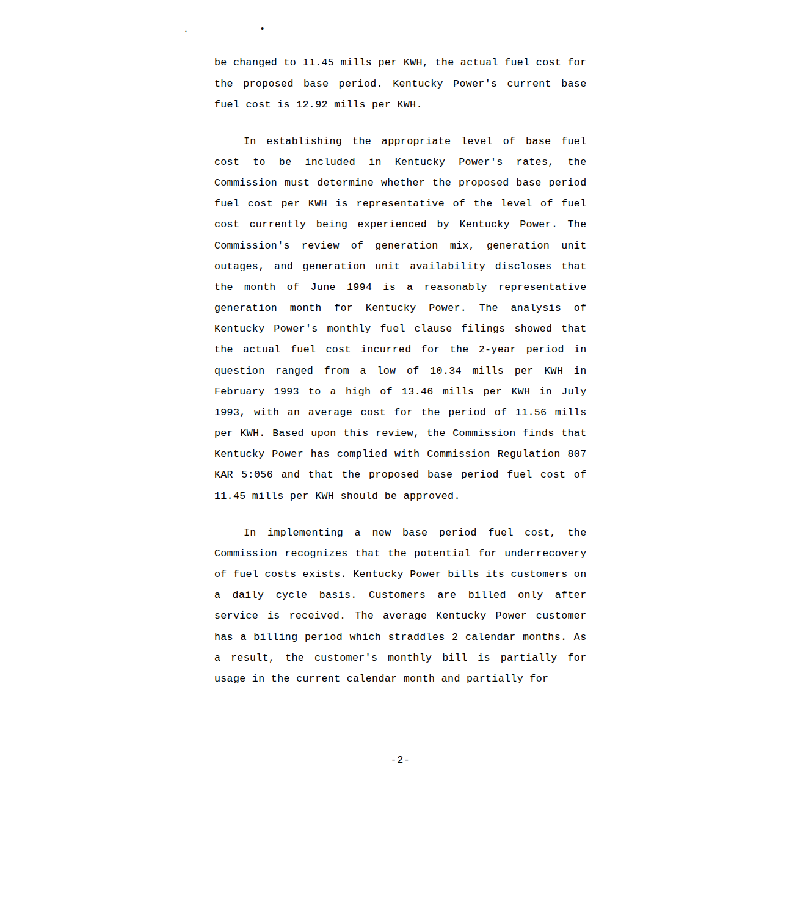. •
be changed to 11.45 mills per KWH, the actual fuel cost for the proposed base period. Kentucky Power's current base fuel cost is 12.92 mills per KWH.
In establishing the appropriate level of base fuel cost to be included in Kentucky Power's rates, the Commission must determine whether the proposed base period fuel cost per KWH is representative of the level of fuel cost currently being experienced by Kentucky Power. The Commission's review of generation mix, generation unit outages, and generation unit availability discloses that the month of June 1994 is a reasonably representative generation month for Kentucky Power. The analysis of Kentucky Power's monthly fuel clause filings showed that the actual fuel cost incurred for the 2-year period in question ranged from a low of 10.34 mills per KWH in February 1993 to a high of 13.46 mills per KWH in July 1993, with an average cost for the period of 11.56 mills per KWH. Based upon this review, the Commission finds that Kentucky Power has complied with Commission Regulation 807 KAR 5:056 and that the proposed base period fuel cost of 11.45 mills per KWH should be approved.
In implementing a new base period fuel cost, the Commission recognizes that the potential for underrecovery of fuel costs exists. Kentucky Power bills its customers on a daily cycle basis. Customers are billed only after service is received. The average Kentucky Power customer has a billing period which straddles 2 calendar months. As a result, the customer's monthly bill is partially for usage in the current calendar month and partially for
-2-